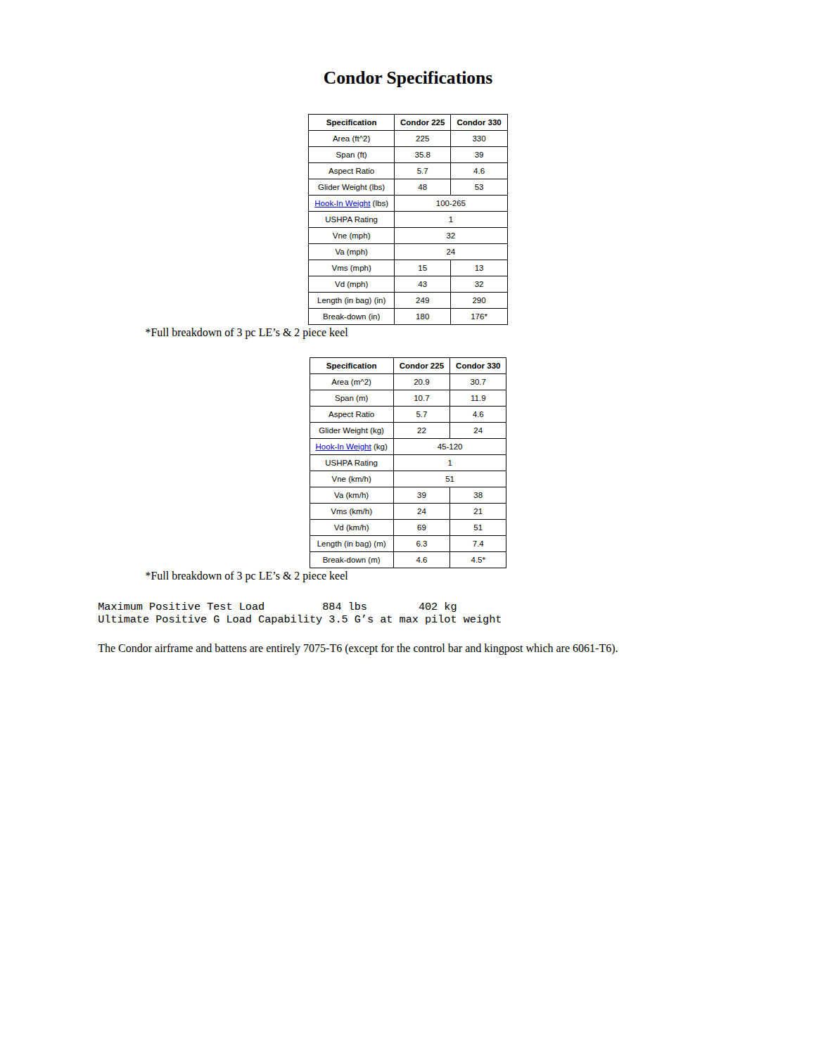Condor Specifications
| Specification | Condor 225 | Condor 330 |
| --- | --- | --- |
| Area (ft^2) | 225 | 330 |
| Span (ft) | 35.8 | 39 |
| Aspect Ratio | 5.7 | 4.6 |
| Glider Weight (lbs) | 48 | 53 |
| Hook-In Weight (lbs) | 100-265 |
| USHPA Rating | 1 |
| Vne (mph) | 32 |
| Va (mph) | 24 |
| Vms (mph) | 15 | 13 |
| Vd (mph) | 43 | 32 |
| Length (in bag) (in) | 249 | 290 |
| Break-down (in) | 180 | 176* |
*Full breakdown of 3 pc LE’s & 2 piece keel
| Specification | Condor 225 | Condor 330 |
| --- | --- | --- |
| Area (m^2) | 20.9 | 30.7 |
| Span (m) | 10.7 | 11.9 |
| Aspect Ratio | 5.7 | 4.6 |
| Glider Weight (kg) | 22 | 24 |
| Hook-In Weight (kg) | 45-120 |
| USHPA Rating | 1 |
| Vne (km/h) | 51 |
| Va (km/h) | 39 | 38 |
| Vms (km/h) | 24 | 21 |
| Vd (km/h) | 69 | 51 |
| Length (in bag) (m) | 6.3 | 7.4 |
| Break-down (m) | 4.6 | 4.5* |
*Full breakdown of 3 pc LE’s & 2 piece keel
Maximum Positive Test Load         884 lbs        402 kg
Ultimate Positive G Load Capability 3.5 G’s at max pilot weight
The Condor airframe and battens are entirely 7075-T6 (except for the control bar and kingpost which are 6061-T6).